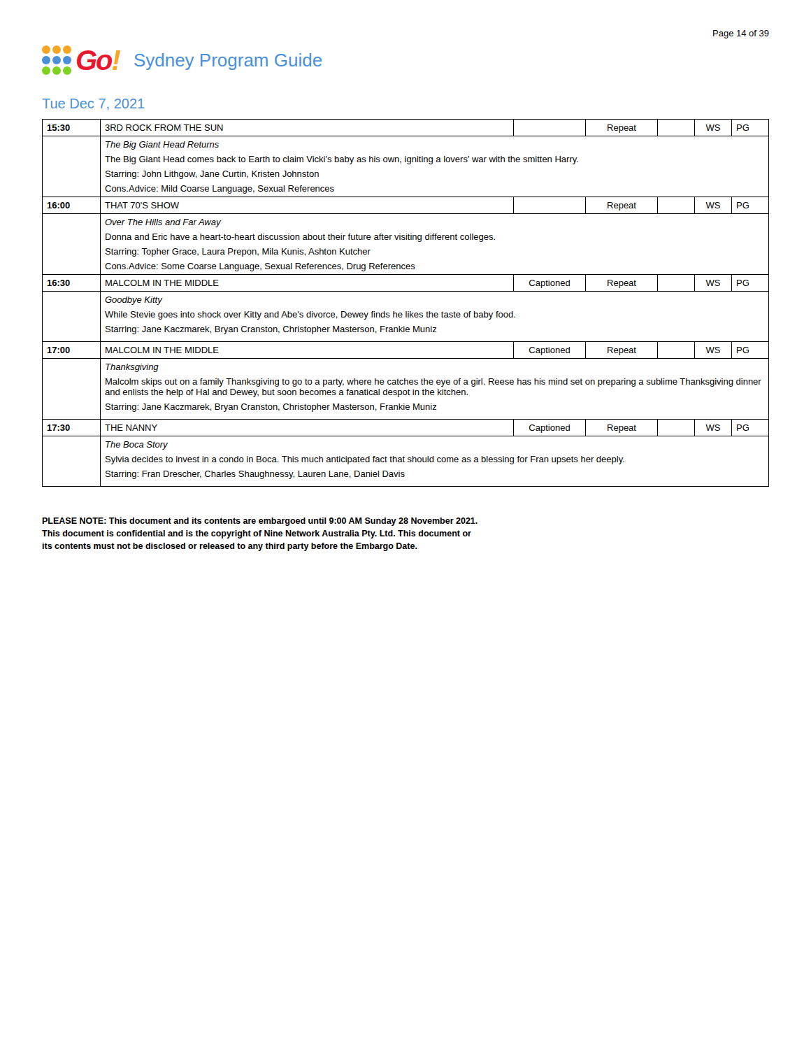Page 14 of 39
Go!
Sydney Program Guide
Tue Dec 7, 2021
| 15:30 | 3RD ROCK FROM THE SUN | | Repeat | | WS | PG |
| | The Big Giant Head Returns The Big Giant Head comes back to Earth to claim Vicki's baby as his own, igniting a lovers' war with the smitten Harry. Starring: John Lithgow, Jane Curtin, Kristen Johnston Cons.Advice: Mild Coarse Language, Sexual References |
| 16:00 | THAT 70'S SHOW | | Repeat | | WS | PG |
| | Over The Hills and Far Away Donna and Eric have a heart-to-heart discussion about their future after visiting different colleges. Starring: Topher Grace, Laura Prepon, Mila Kunis, Ashton Kutcher Cons.Advice: Some Coarse Language, Sexual References, Drug References |
| 16:30 | MALCOLM IN THE MIDDLE | Captioned | Repeat | | WS | PG |
| | Goodbye Kitty While Stevie goes into shock over Kitty and Abe's divorce, Dewey finds he likes the taste of baby food. Starring: Jane Kaczmarek, Bryan Cranston, Christopher Masterson, Frankie Muniz |
| 17:00 | MALCOLM IN THE MIDDLE | Captioned | Repeat | | WS | PG |
| | Thanksgiving Malcolm skips out on a family Thanksgiving to go to a party, where he catches the eye of a girl. Reese has his mind set on preparing a sublime Thanksgiving dinner and enlists the help of Hal and Dewey, but soon becomes a fanatical despot in the kitchen. Starring: Jane Kaczmarek, Bryan Cranston, Christopher Masterson, Frankie Muniz |
| 17:30 | THE NANNY | Captioned | Repeat | | WS | PG |
| | The Boca Story Sylvia decides to invest in a condo in Boca. This much anticipated fact that should come as a blessing for Fran upsets her deeply. Starring: Fran Drescher, Charles Shaughnessy, Lauren Lane, Daniel Davis |
PLEASE NOTE: This document and its contents are embargoed until 9:00 AM Sunday 28 November 2021.
This document is confidential and is the copyright of Nine Network Australia Pty. Ltd. This document or
its contents must not be disclosed or released to any third party before the Embargo Date.